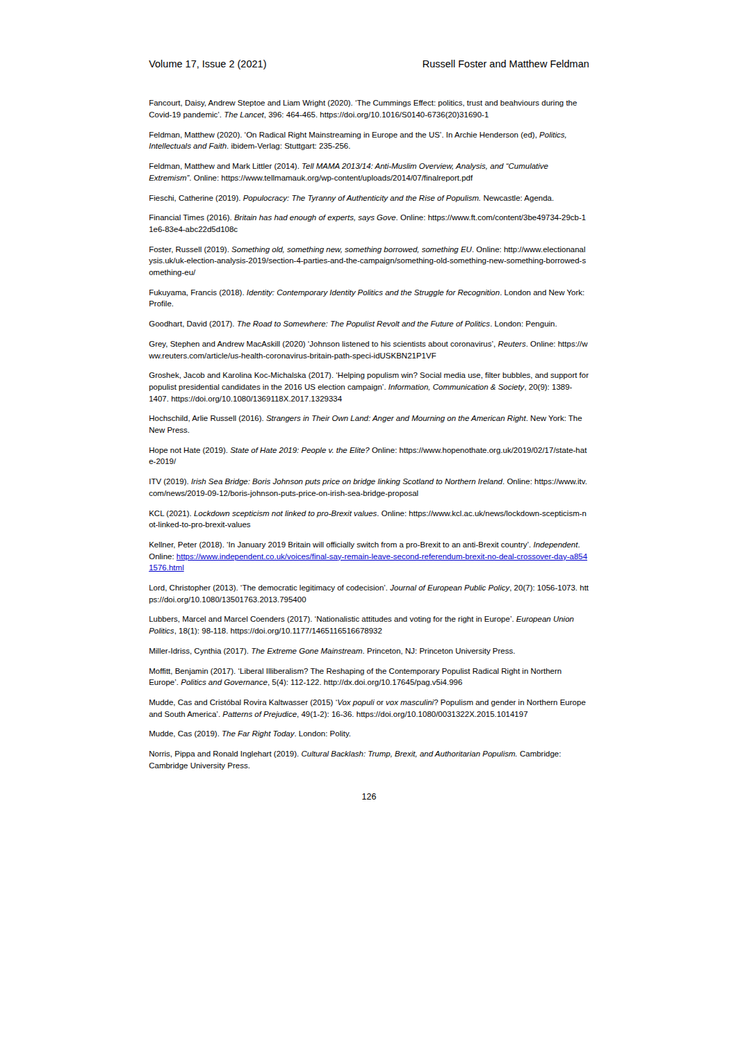Volume 17, Issue 2 (2021)
Russell Foster and Matthew Feldman
Fancourt, Daisy, Andrew Steptoe and Liam Wright (2020). ‘The Cummings Effect: politics, trust and beahviours during the Covid-19 pandemic’. The Lancet, 396: 464-465. https://doi.org/10.1016/S0140-6736(20)31690-1
Feldman, Matthew (2020). ‘On Radical Right Mainstreaming in Europe and the US’. In Archie Henderson (ed), Politics, Intellectuals and Faith. ibidem-Verlag: Stuttgart: 235-256.
Feldman, Matthew and Mark Littler (2014). Tell MAMA 2013/14: Anti-Muslim Overview, Analysis, and “Cumulative Extremism”. Online: https://www.tellmamauk.org/wp-content/uploads/2014/07/finalreport.pdf
Fieschi, Catherine (2019). Populocracy: The Tyranny of Authenticity and the Rise of Populism. Newcastle: Agenda.
Financial Times (2016). Britain has had enough of experts, says Gove. Online: https://www.ft.com/content/3be49734-29cb-11e6-83e4-abc22d5d108c
Foster, Russell (2019). Something old, something new, something borrowed, something EU. Online: http://www.electionanalysis.uk/uk-election-analysis-2019/section-4-parties-and-the-campaign/something-old-something-new-something-borrowed-something-eu/
Fukuyama, Francis (2018). Identity: Contemporary Identity Politics and the Struggle for Recognition. London and New York: Profile.
Goodhart, David (2017). The Road to Somewhere: The Populist Revolt and the Future of Politics. London: Penguin.
Grey, Stephen and Andrew MacAskill (2020) ‘Johnson listened to his scientists about coronavirus’, Reuters. Online: https://www.reuters.com/article/us-health-coronavirus-britain-path-speci-idUSKBN21P1VF
Groshek, Jacob and Karolina Koc-Michalska (2017). ‘Helping populism win? Social media use, filter bubbles, and support for populist presidential candidates in the 2016 US election campaign’. Information, Communication & Society, 20(9): 1389-1407. https://doi.org/10.1080/1369118X.2017.1329334
Hochschild, Arlie Russell (2016). Strangers in Their Own Land: Anger and Mourning on the American Right. New York: The New Press.
Hope not Hate (2019). State of Hate 2019: People v. the Elite? Online: https://www.hopenothate.org.uk/2019/02/17/state-hate-2019/
ITV (2019). Irish Sea Bridge: Boris Johnson puts price on bridge linking Scotland to Northern Ireland. Online: https://www.itv.com/news/2019-09-12/boris-johnson-puts-price-on-irish-sea-bridge-proposal
KCL (2021). Lockdown scepticism not linked to pro-Brexit values. Online: https://www.kcl.ac.uk/news/lockdown-scepticism-not-linked-to-pro-brexit-values
Kellner, Peter (2018). ‘In January 2019 Britain will officially switch from a pro-Brexit to an anti-Brexit country’. Independent. Online: https://www.independent.co.uk/voices/final-say-remain-leave-second-referendum-brexit-no-deal-crossover-day-a8541576.html
Lord, Christopher (2013). ‘The democratic legitimacy of codecision’. Journal of European Public Policy, 20(7): 1056-1073. https://doi.org/10.1080/13501763.2013.795400
Lubbers, Marcel and Marcel Coenders (2017). ‘Nationalistic attitudes and voting for the right in Europe’. European Union Politics, 18(1): 98-118. https://doi.org/10.1177/1465116516678932
Miller-Idriss, Cynthia (2017). The Extreme Gone Mainstream. Princeton, NJ: Princeton University Press.
Moffitt, Benjamin (2017). ‘Liberal Illiberalism? The Reshaping of the Contemporary Populist Radical Right in Northern Europe’. Politics and Governance, 5(4): 112-122. http://dx.doi.org/10.17645/pag.v5i4.996
Mudde, Cas and Cristóbal Rovira Kaltwasser (2015) ‘Vox populi or vox masculini? Populism and gender in Northern Europe and South America’. Patterns of Prejudice, 49(1-2): 16-36. https://doi.org/10.1080/0031322X.2015.1014197
Mudde, Cas (2019). The Far Right Today. London: Polity.
Norris, Pippa and Ronald Inglehart (2019). Cultural Backlash: Trump, Brexit, and Authoritarian Populism. Cambridge: Cambridge University Press.
126